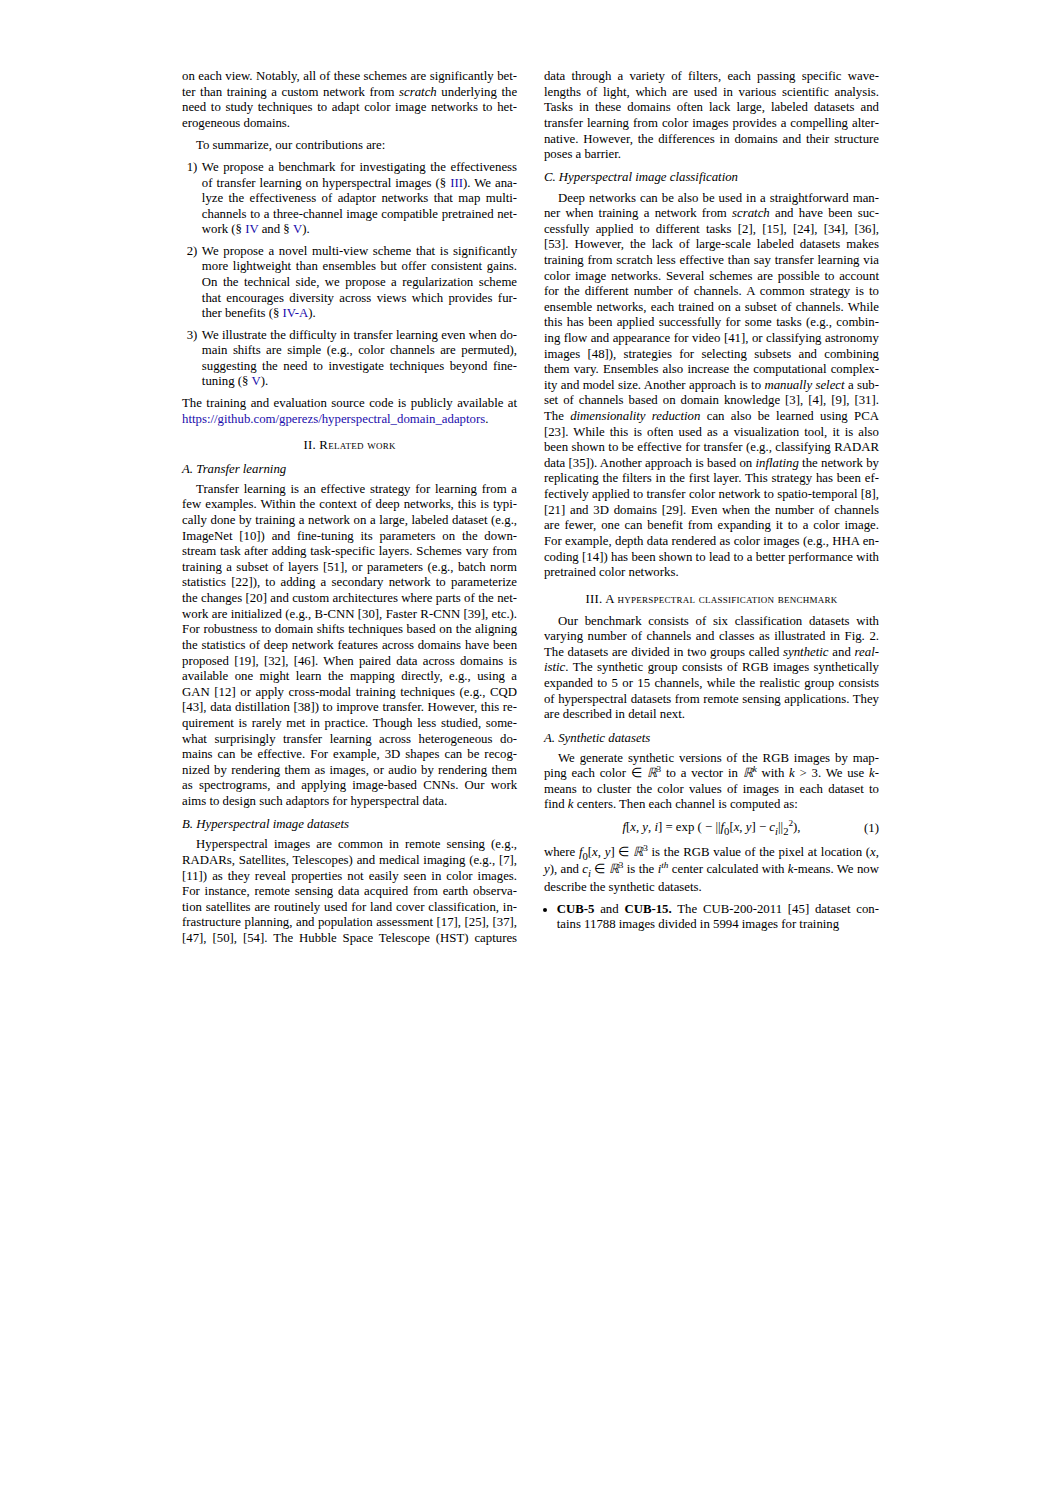on each view. Notably, all of these schemes are significantly better than training a custom network from scratch underlying the need to study techniques to adapt color image networks to heterogeneous domains.
To summarize, our contributions are:
We propose a benchmark for investigating the effectiveness of transfer learning on hyperspectral images (§ III). We analyze the effectiveness of adaptor networks that map multi-channels to a three-channel image compatible pretrained network (§ IV and § V).
We propose a novel multi-view scheme that is significantly more lightweight than ensembles but offer consistent gains. On the technical side, we propose a regularization scheme that encourages diversity across views which provides further benefits (§ IV-A).
We illustrate the difficulty in transfer learning even when domain shifts are simple (e.g., color channels are permuted), suggesting the need to investigate techniques beyond fine-tuning (§ V).
The training and evaluation source code is publicly available at https://github.com/gperezs/hyperspectral_domain_adaptors.
II. Related work
A. Transfer learning
Transfer learning is an effective strategy for learning from a few examples. Within the context of deep networks, this is typically done by training a network on a large, labeled dataset (e.g., ImageNet [10]) and fine-tuning its parameters on the downstream task after adding task-specific layers. Schemes vary from training a subset of layers [51], or parameters (e.g., batch norm statistics [22]), to adding a secondary network to parameterize the changes [20] and custom architectures where parts of the network are initialized (e.g., B-CNN [30], Faster R-CNN [39], etc.). For robustness to domain shifts techniques based on the aligning the statistics of deep network features across domains have been proposed [19], [32], [46]. When paired data across domains is available one might learn the mapping directly, e.g., using a GAN [12] or apply cross-modal training techniques (e.g., CQD [43], data distillation [38]) to improve transfer. However, this requirement is rarely met in practice. Though less studied, somewhat surprisingly transfer learning across heterogeneous domains can be effective. For example, 3D shapes can be recognized by rendering them as images, or audio by rendering them as spectrograms, and applying image-based CNNs. Our work aims to design such adaptors for hyperspectral data.
B. Hyperspectral image datasets
Hyperspectral images are common in remote sensing (e.g., RADARs, Satellites, Telescopes) and medical imaging (e.g., [7], [11]) as they reveal properties not easily seen in color images. For instance, remote sensing data acquired from earth observation satellites are routinely used for land cover classification, infrastructure planning, and population assessment [17], [25], [37], [47], [50], [54]. The Hubble Space Telescope (HST) captures data through a variety of filters, each passing specific wavelengths of light, which are used in various scientific analysis. Tasks in these domains often lack large, labeled datasets and transfer learning from color images provides a compelling alternative. However, the differences in domains and their structure poses a barrier.
C. Hyperspectral image classification
Deep networks can be also be used in a straightforward manner when training a network from scratch and have been successfully applied to different tasks [2], [15], [24], [34], [36], [53]. However, the lack of large-scale labeled datasets makes training from scratch less effective than say transfer learning via color image networks. Several schemes are possible to account for the different number of channels. A common strategy is to ensemble networks, each trained on a subset of channels. While this has been applied successfully for some tasks (e.g., combining flow and appearance for video [41], or classifying astronomy images [48]), strategies for selecting subsets and combining them vary. Ensembles also increase the computational complexity and model size. Another approach is to manually select a subset of channels based on domain knowledge [3], [4], [9], [31]. The dimensionality reduction can also be learned using PCA [23]. While this is often used as a visualization tool, it is also been shown to be effective for transfer (e.g., classifying RADAR data [35]). Another approach is based on inflating the network by replicating the filters in the first layer. This strategy has been effectively applied to transfer color network to spatio-temporal [8], [21] and 3D domains [29]. Even when the number of channels are fewer, one can benefit from expanding it to a color image. For example, depth data rendered as color images (e.g., HHA encoding [14]) has been shown to lead to a better performance with pretrained color networks.
III. A hyperspectral classification benchmark
Our benchmark consists of six classification datasets with varying number of channels and classes as illustrated in Fig. 2. The datasets are divided in two groups called synthetic and realistic. The synthetic group consists of RGB images synthetically expanded to 5 or 15 channels, while the realistic group consists of hyperspectral datasets from remote sensing applications. They are described in detail next.
A. Synthetic datasets
We generate synthetic versions of the RGB images by mapping each color ∈ ℝ3 to a vector in ℝk with k > 3. We use k-means to cluster the color values of images in each dataset to find k centers. Then each channel is computed as:
f[x, y, i] = exp ( − ||f0[x, y] − ci||22), (1)
where f0[x, y] ∈ ℝ3 is the RGB value of the pixel at location (x, y), and ci ∈ ℝ3 is the ith center calculated with k-means. We now describe the synthetic datasets.
CUB-5 and CUB-15. The CUB-200-2011 [45] dataset contains 11788 images divided in 5994 images for training